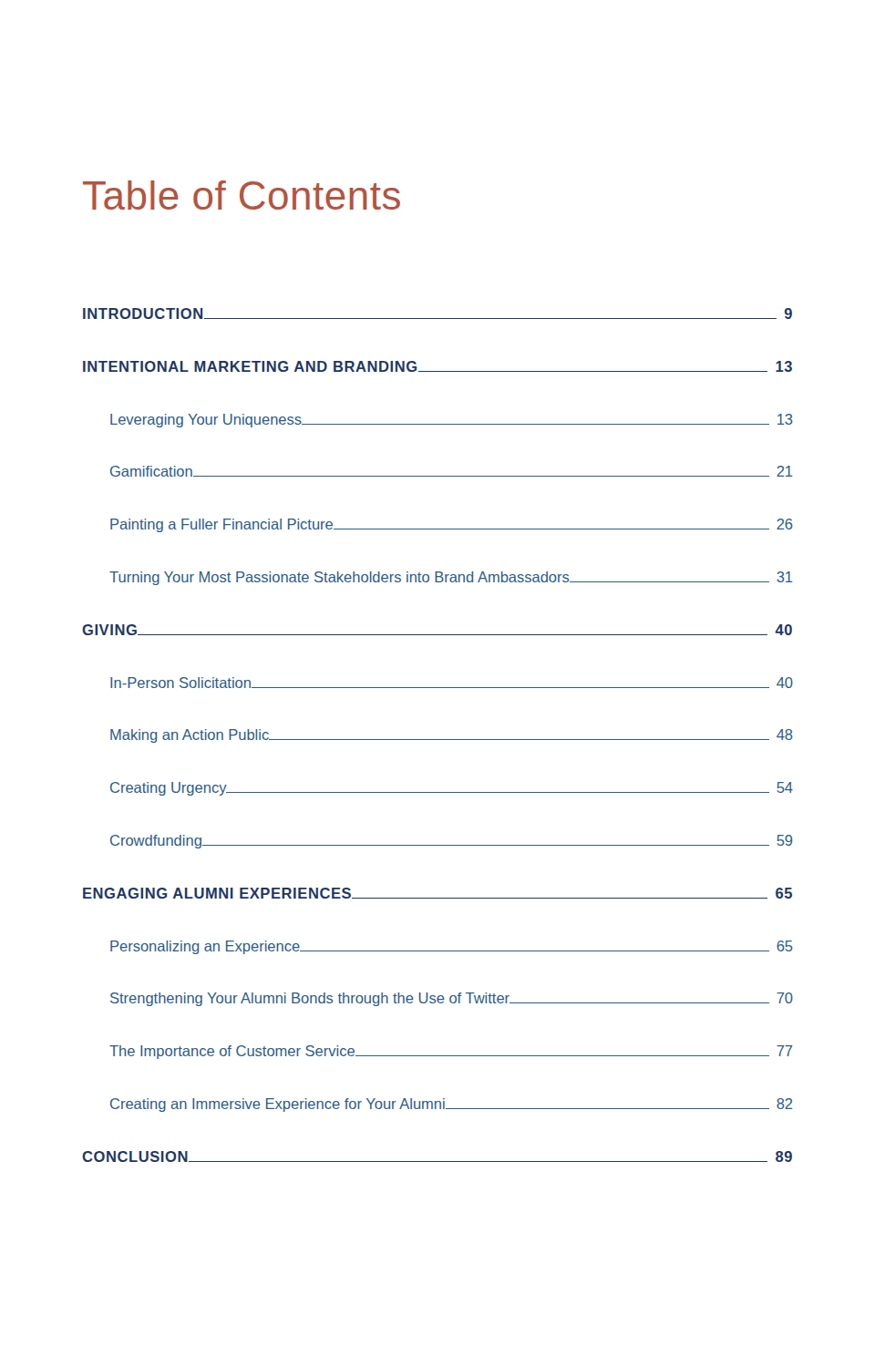Table of Contents
INTRODUCTION 9
INTENTIONAL MARKETING AND BRANDING 13
Leveraging Your Uniqueness 13
Gamification 21
Painting a Fuller Financial Picture 26
Turning Your Most Passionate Stakeholders into Brand Ambassadors 31
GIVING 40
In-Person Solicitation 40
Making an Action Public 48
Creating Urgency 54
Crowdfunding 59
ENGAGING ALUMNI EXPERIENCES 65
Personalizing an Experience 65
Strengthening Your Alumni Bonds through the Use of Twitter 70
The Importance of Customer Service 77
Creating an Immersive Experience for Your Alumni 82
CONCLUSION 89